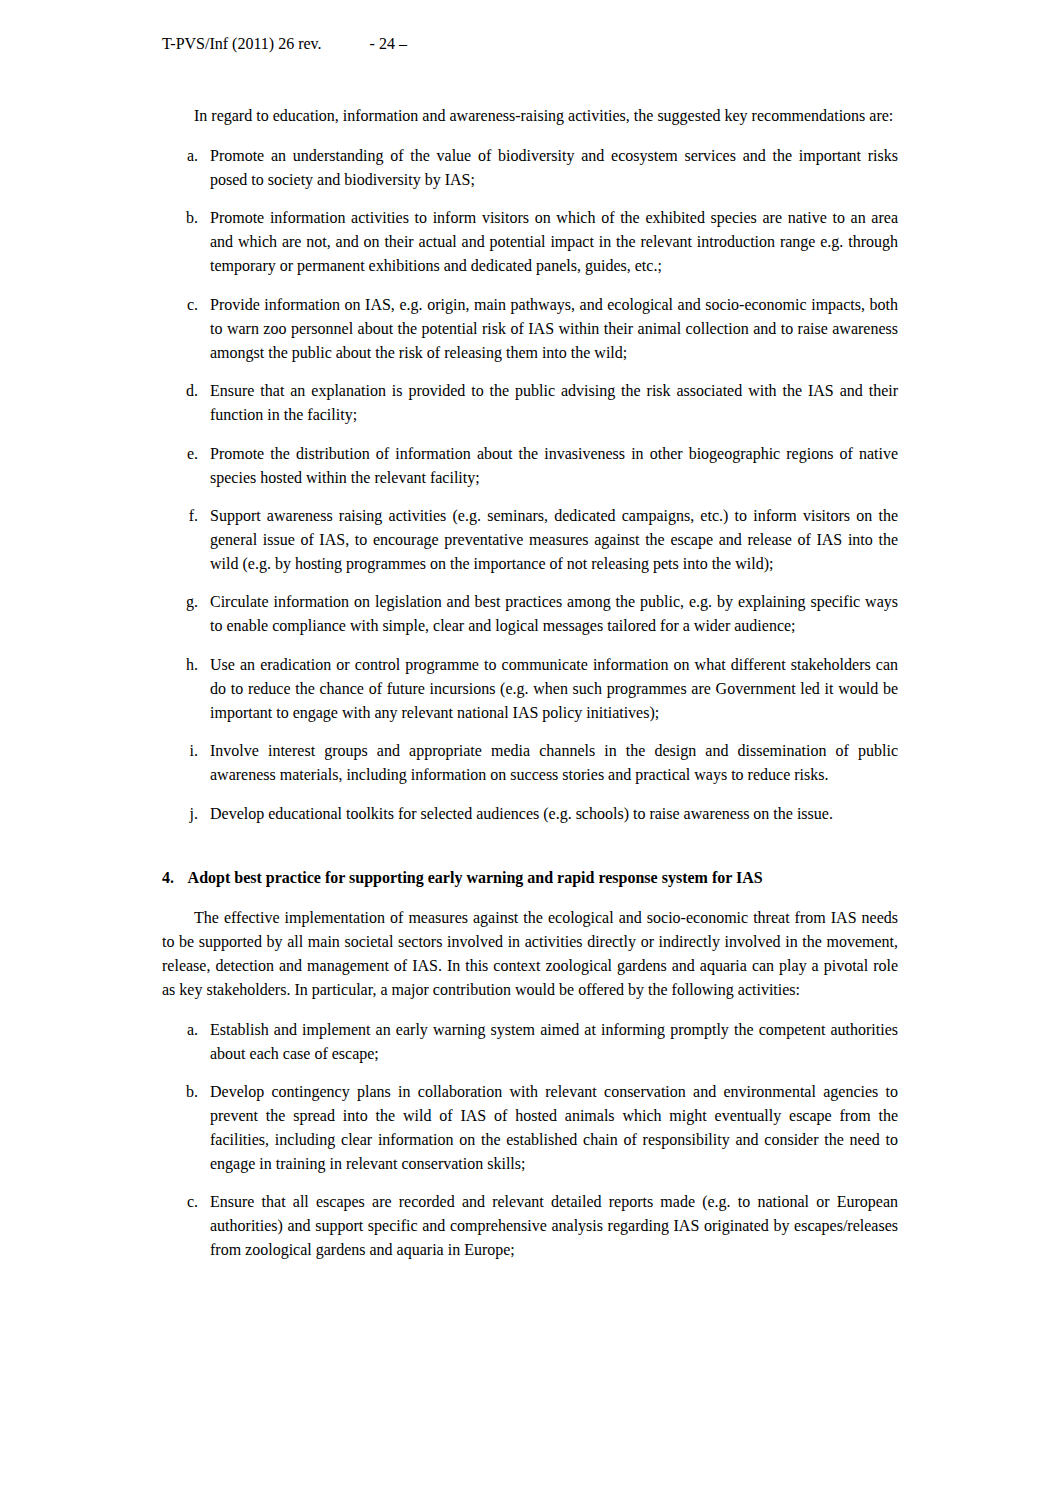T-PVS/Inf (2011) 26 rev. - 24 –
In regard to education, information and awareness-raising activities, the suggested key recommendations are:
Promote an understanding of the value of biodiversity and ecosystem services and the important risks posed to society and biodiversity by IAS;
Promote information activities to inform visitors on which of the exhibited species are native to an area and which are not, and on their actual and potential impact in the relevant introduction range e.g. through temporary or permanent exhibitions and dedicated panels, guides, etc.;
Provide information on IAS, e.g. origin, main pathways, and ecological and socio-economic impacts, both to warn zoo personnel about the potential risk of IAS within their animal collection and to raise awareness amongst the public about the risk of releasing them into the wild;
Ensure that an explanation is provided to the public advising the risk associated with the IAS and their function in the facility;
Promote the distribution of information about the invasiveness in other biogeographic regions of native species hosted within the relevant facility;
Support awareness raising activities (e.g. seminars, dedicated campaigns, etc.) to inform visitors on the general issue of IAS, to encourage preventative measures against the escape and release of IAS into the wild (e.g. by hosting programmes on the importance of not releasing pets into the wild);
Circulate information on legislation and best practices among the public, e.g. by explaining specific ways to enable compliance with simple, clear and logical messages tailored for a wider audience;
Use an eradication or control programme to communicate information on what different stakeholders can do to reduce the chance of future incursions (e.g. when such programmes are Government led it would be important to engage with any relevant national IAS policy initiatives);
Involve interest groups and appropriate media channels in the design and dissemination of public awareness materials, including information on success stories and practical ways to reduce risks.
Develop educational toolkits for selected audiences (e.g. schools) to raise awareness on the issue.
4. Adopt best practice for supporting early warning and rapid response system for IAS
The effective implementation of measures against the ecological and socio-economic threat from IAS needs to be supported by all main societal sectors involved in activities directly or indirectly involved in the movement, release, detection and management of IAS. In this context zoological gardens and aquaria can play a pivotal role as key stakeholders. In particular, a major contribution would be offered by the following activities:
Establish and implement an early warning system aimed at informing promptly the competent authorities about each case of escape;
Develop contingency plans in collaboration with relevant conservation and environmental agencies to prevent the spread into the wild of IAS of hosted animals which might eventually escape from the facilities, including clear information on the established chain of responsibility and consider the need to engage in training in relevant conservation skills;
Ensure that all escapes are recorded and relevant detailed reports made (e.g. to national or European authorities) and support specific and comprehensive analysis regarding IAS originated by escapes/releases from zoological gardens and aquaria in Europe;